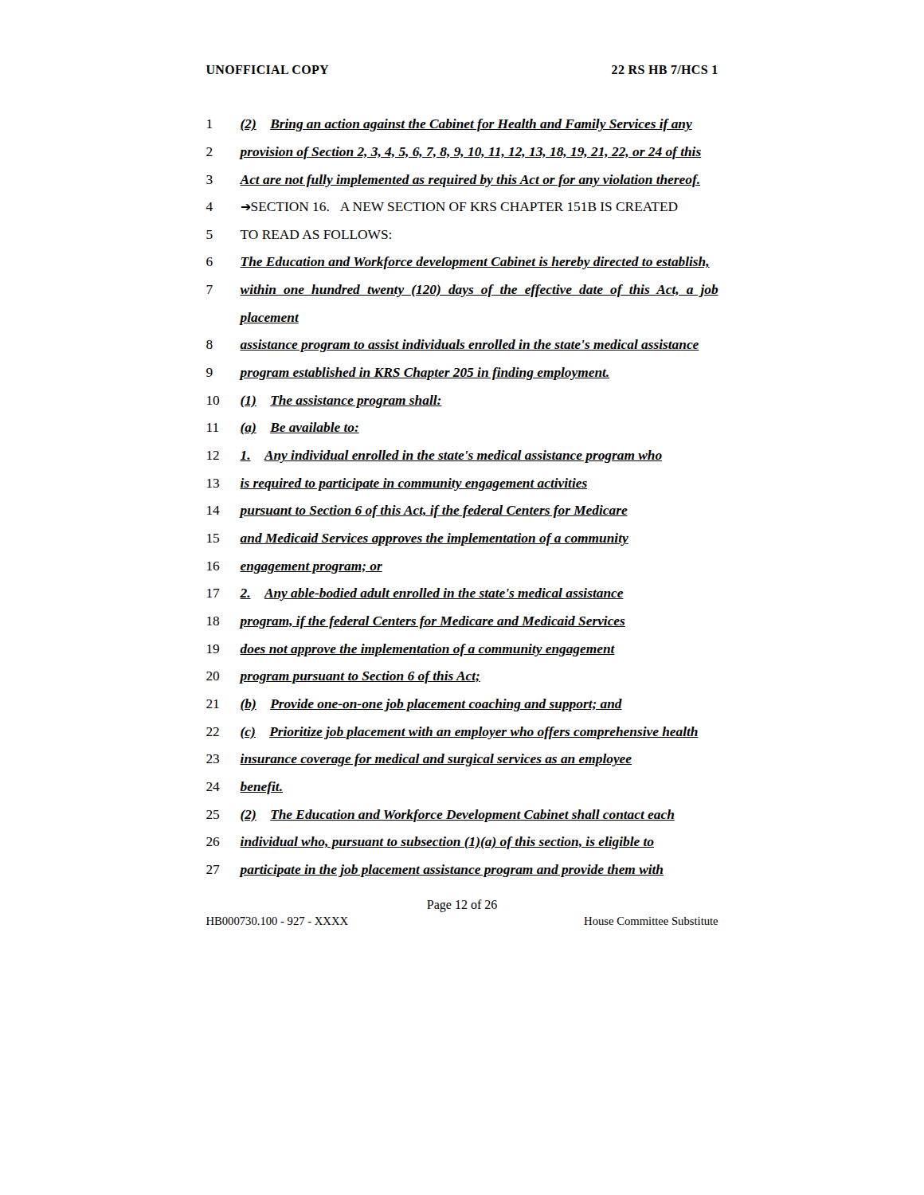Unofficial Copy
22 RS HB 7/HCS 1
| 1 | (2) Bring an action against the Cabinet for Health and Family Services if any |
| 2 | provision of Section 2, 3, 4, 5, 6, 7, 8, 9, 10, 11, 12, 13, 18, 19, 21, 22, or 24 of this |
| 3 | Act are not fully implemented as required by this Act or for any violation thereof. |
| 4 | ➔ SECTION 16. A NEW SECTION OF KRS CHAPTER 151B IS CREATED |
| 5 | TO READ AS FOLLOWS: |
| 6 | The Education and Workforce development Cabinet is hereby directed to establish, |
| 7 | within one hundred twenty (120) days of the effective date of this Act, a job placement |
| 8 | assistance program to assist individuals enrolled in the state's medical assistance |
| 9 | program established in KRS Chapter 205 in finding employment. |
| 10 | (1) The assistance program shall: |
| 11 | (a) Be available to: |
| 12 | 1. Any individual enrolled in the state's medical assistance program who |
| 13 | is required to participate in community engagement activities |
| 14 | pursuant to Section 6 of this Act, if the federal Centers for Medicare |
| 15 | and Medicaid Services approves the implementation of a community |
| 16 | engagement program; or |
| 17 | 2. Any able-bodied adult enrolled in the state's medical assistance |
| 18 | program, if the federal Centers for Medicare and Medicaid Services |
| 19 | does not approve the implementation of a community engagement |
| 20 | program pursuant to Section 6 of this Act; |
| 21 | (b) Provide one-on-one job placement coaching and support; and |
| 22 | (c) Prioritize job placement with an employer who offers comprehensive health |
| 23 | insurance coverage for medical and surgical services as an employee |
| 24 | benefit. |
| 25 | (2) The Education and Workforce Development Cabinet shall contact each |
| 26 | individual who, pursuant to subsection (1)(a) of this section, is eligible to |
| 27 | participate in the job placement assistance program and provide them with |
HB000730.100 - 927 - XXXX
House Committee Substitute
Page 12 of 26